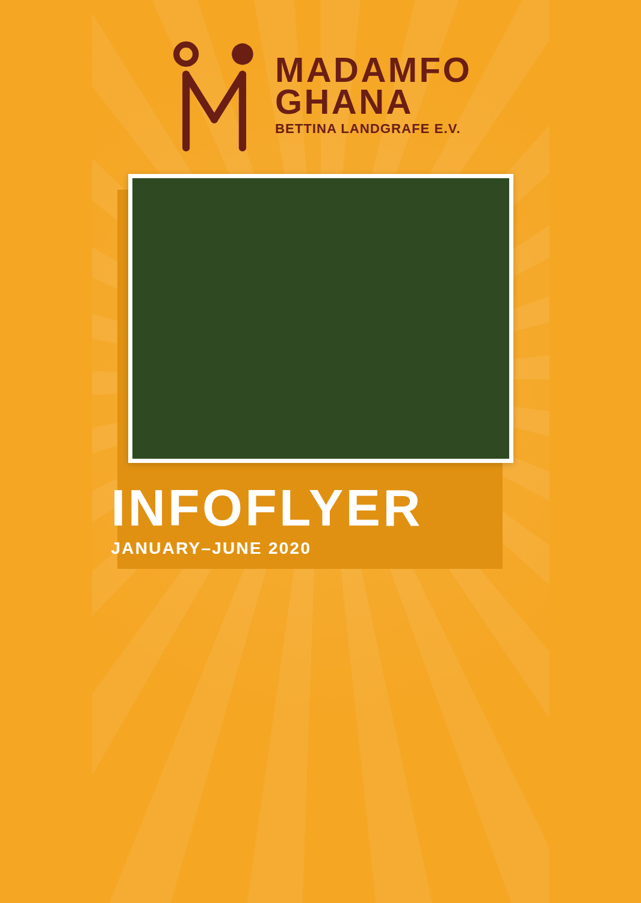Madamfo Ghana Bettina Landgrafe e.V.
Infoflyer
January–June 2020